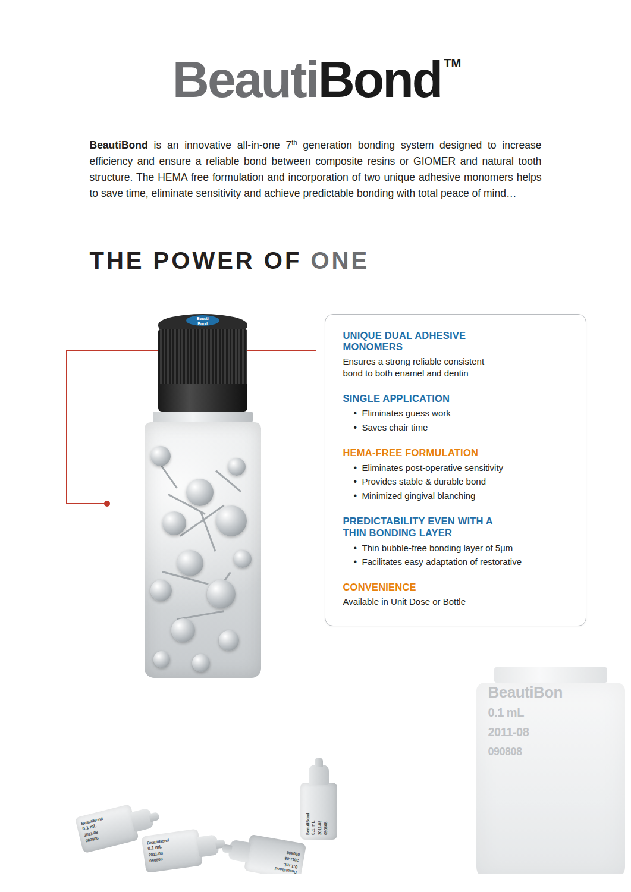Beauti Bond TM
BeautiBond is an innovative all-in-one 7th generation bonding system designed to increase efficiency and ensure a reliable bond between composite resins or GIOMER and natural tooth structure. The HEMA free formulation and incorporation of two unique adhesive monomers helps to save time, eliminate sensitivity and achieve predictable bonding with total peace of mind…
THE POWER OF ONE
Beauti
Bond
UNIQUE DUAL ADHESIVE
MONOMERS
Ensures a strong reliable consistent
bond to both enamel and dentin
SINGLE APPLICATION
Eliminates guess work
Saves chair time
HEMA-FREE FORMULATION
Eliminates post-operative sensitivity
Provides stable & durable bond
Minimized gingival blanching
PREDICTABILITY EVEN WITH A
THIN BONDING LAYER
Thin bubble-free bonding layer of 5µm
Facilitates easy adaptation of restorative
CONVENIENCE
Available in Unit Dose or Bottle
BeautiBond
0.1 mL
2011-08
090808
BeautiBond
0.1 mL
2011-08
090808
BeautiBond
0.1 mL
2011-08
090808
BeautiBond
0.1 mL
2011-08
090808
BeautiBon
0.1 mL
2011-08
090808